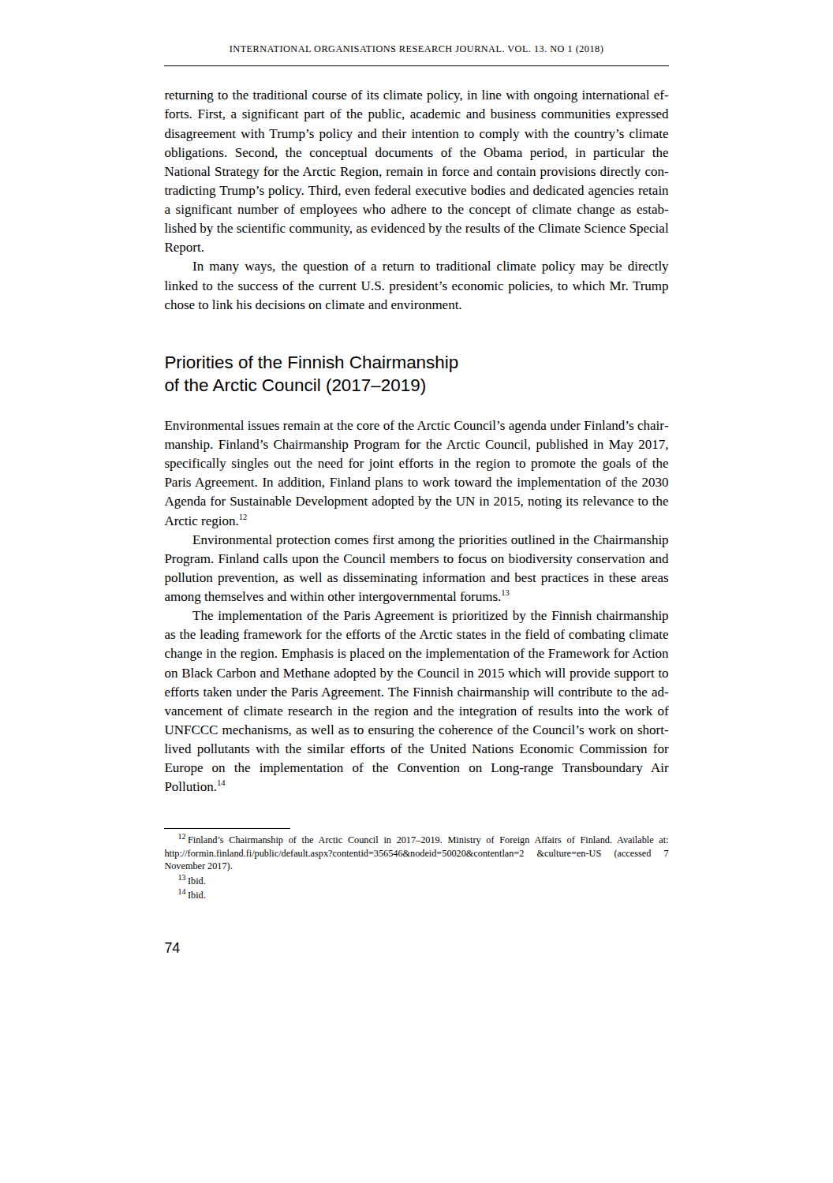International Organisations Research Journal. Vol. 13. No 1 (2018)
returning to the traditional course of its climate policy, in line with ongoing international efforts. First, a significant part of the public, academic and business communities expressed disagreement with Trump’s policy and their intention to comply with the country’s climate obligations. Second, the conceptual documents of the Obama period, in particular the National Strategy for the Arctic Region, remain in force and contain provisions directly contradicting Trump’s policy. Third, even federal executive bodies and dedicated agencies retain a significant number of employees who adhere to the concept of climate change as established by the scientific community, as evidenced by the results of the Climate Science Special Report.
In many ways, the question of a return to traditional climate policy may be directly linked to the success of the current U.S. president’s economic policies, to which Mr. Trump chose to link his decisions on climate and environment.
Priorities of the Finnish Chairmanship
of the Arctic Council (2017–2019)
Environmental issues remain at the core of the Arctic Council’s agenda under Finland’s chairmanship. Finland’s Chairmanship Program for the Arctic Council, published in May 2017, specifically singles out the need for joint efforts in the region to promote the goals of the Paris Agreement. In addition, Finland plans to work toward the implementation of the 2030 Agenda for Sustainable Development adopted by the UN in 2015, noting its relevance to the Arctic region.12
Environmental protection comes first among the priorities outlined in the Chairmanship Program. Finland calls upon the Council members to focus on biodiversity conservation and pollution prevention, as well as disseminating information and best practices in these areas among themselves and within other intergovernmental forums.13
The implementation of the Paris Agreement is prioritized by the Finnish chairmanship as the leading framework for the efforts of the Arctic states in the field of combating climate change in the region. Emphasis is placed on the implementation of the Framework for Action on Black Carbon and Methane adopted by the Council in 2015 which will provide support to efforts taken under the Paris Agreement. The Finnish chairmanship will contribute to the advancement of climate research in the region and the integration of results into the work of UNFCCC mechanisms, as well as to ensuring the coherence of the Council’s work on short-lived pollutants with the similar efforts of the United Nations Economic Commission for Europe on the implementation of the Convention on Long-range Transboundary Air Pollution.14
12Finland’s Chairmanship of the Arctic Council in 2017–2019. Ministry of Foreign Affairs of Finland. Available at: http://formin.finland.fi/public/default.aspx?contentid=356546&nodeid=50020&contentlan=2 &culture=en-US (accessed 7 November 2017).
13Ibid.
14Ibid.
74